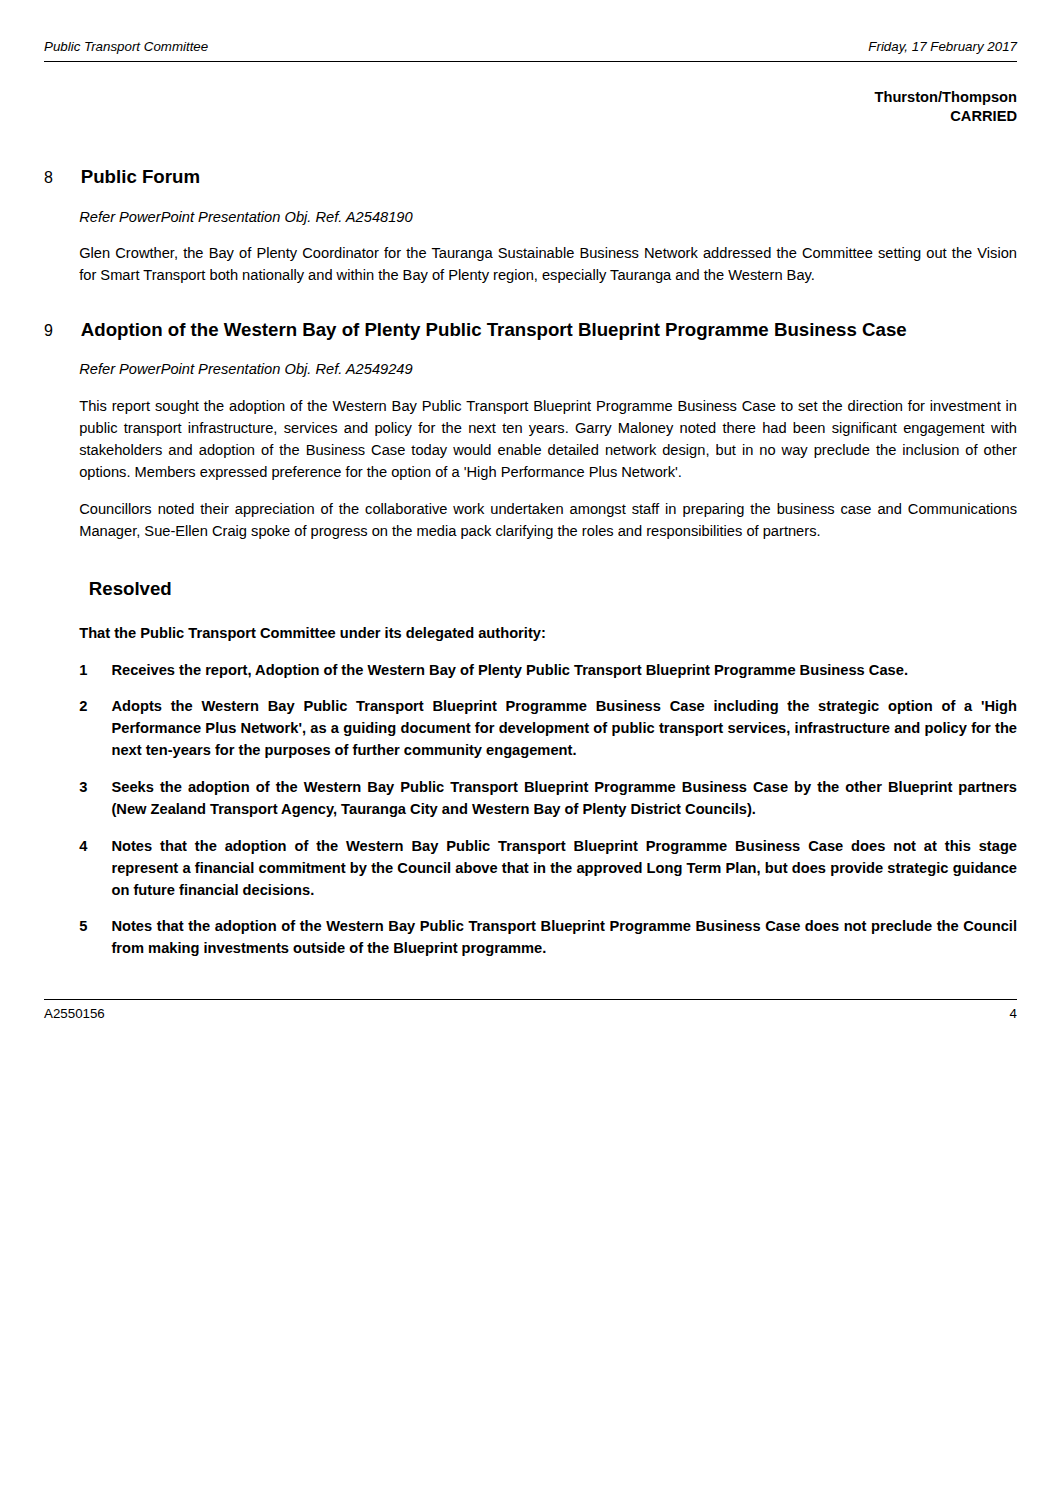Public Transport Committee Friday, 17 February 2017
Thurston/Thompson
CARRIED
8
Public Forum
Refer PowerPoint Presentation Obj. Ref. A2548190
Glen Crowther, the Bay of Plenty Coordinator for the Tauranga Sustainable Business Network addressed the Committee setting out the Vision for Smart Transport both nationally and within the Bay of Plenty region, especially Tauranga and the Western Bay.
9
Adoption of the Western Bay of Plenty Public Transport Blueprint Programme Business Case
Refer PowerPoint Presentation Obj. Ref. A2549249
This report sought the adoption of the Western Bay Public Transport Blueprint Programme Business Case to set the direction for investment in public transport infrastructure, services and policy for the next ten years. Garry Maloney noted there had been significant engagement with stakeholders and adoption of the Business Case today would enable detailed network design, but in no way preclude the inclusion of other options. Members expressed preference for the option of a 'High Performance Plus Network'.
Councillors noted their appreciation of the collaborative work undertaken amongst staff in preparing the business case and Communications Manager, Sue-Ellen Craig spoke of progress on the media pack clarifying the roles and responsibilities of partners.
Resolved
That the Public Transport Committee under its delegated authority:
Receives the report, Adoption of the Western Bay of Plenty Public Transport Blueprint Programme Business Case.
Adopts the Western Bay Public Transport Blueprint Programme Business Case including the strategic option of a 'High Performance Plus Network', as a guiding document for development of public transport services, infrastructure and policy for the next ten-years for the purposes of further community engagement.
Seeks the adoption of the Western Bay Public Transport Blueprint Programme Business Case by the other Blueprint partners (New Zealand Transport Agency, Tauranga City and Western Bay of Plenty District Councils).
Notes that the adoption of the Western Bay Public Transport Blueprint Programme Business Case does not at this stage represent a financial commitment by the Council above that in the approved Long Term Plan, but does provide strategic guidance on future financial decisions.
Notes that the adoption of the Western Bay Public Transport Blueprint Programme Business Case does not preclude the Council from making investments outside of the Blueprint programme.
A2550156 4